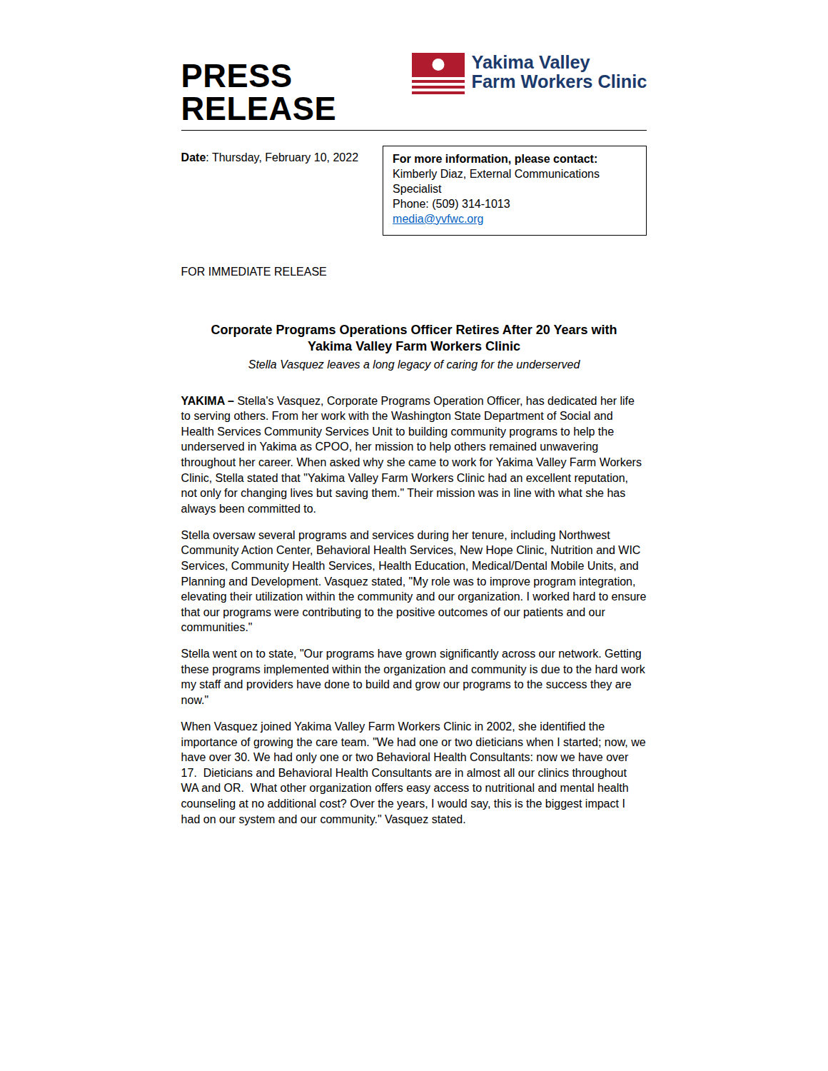PRESS RELEASE
Yakima Valley
Farm Workers Clinic
Date: Thursday, February 10, 2022
For more information, please contact:
Kimberly Diaz, External Communications Specialist
Phone: (509) 314-1013
media@yvfwc.org
FOR IMMEDIATE RELEASE
Corporate Programs Operations Officer Retires After 20 Years with
Yakima Valley Farm Workers Clinic
Stella Vasquez leaves a long legacy of caring for the underserved
YAKIMA – Stella's Vasquez, Corporate Programs Operation Officer, has dedicated her life to serving others. From her work with the Washington State Department of Social and Health Services Community Services Unit to building community programs to help the underserved in Yakima as CPOO, her mission to help others remained unwavering throughout her career. When asked why she came to work for Yakima Valley Farm Workers Clinic, Stella stated that "Yakima Valley Farm Workers Clinic had an excellent reputation, not only for changing lives but saving them." Their mission was in line with what she has always been committed to.
Stella oversaw several programs and services during her tenure, including Northwest Community Action Center, Behavioral Health Services, New Hope Clinic, Nutrition and WIC Services, Community Health Services, Health Education, Medical/Dental Mobile Units, and Planning and Development. Vasquez stated, "My role was to improve program integration, elevating their utilization within the community and our organization. I worked hard to ensure that our programs were contributing to the positive outcomes of our patients and our communities."
Stella went on to state, "Our programs have grown significantly across our network. Getting these programs implemented within the organization and community is due to the hard work my staff and providers have done to build and grow our programs to the success they are now."
When Vasquez joined Yakima Valley Farm Workers Clinic in 2002, she identified the importance of growing the care team. "We had one or two dieticians when I started; now, we have over 30. We had only one or two Behavioral Health Consultants: now we have over 17. Dieticians and Behavioral Health Consultants are in almost all our clinics throughout WA and OR. What other organization offers easy access to nutritional and mental health counseling at no additional cost? Over the years, I would say, this is the biggest impact I had on our system and our community." Vasquez stated.